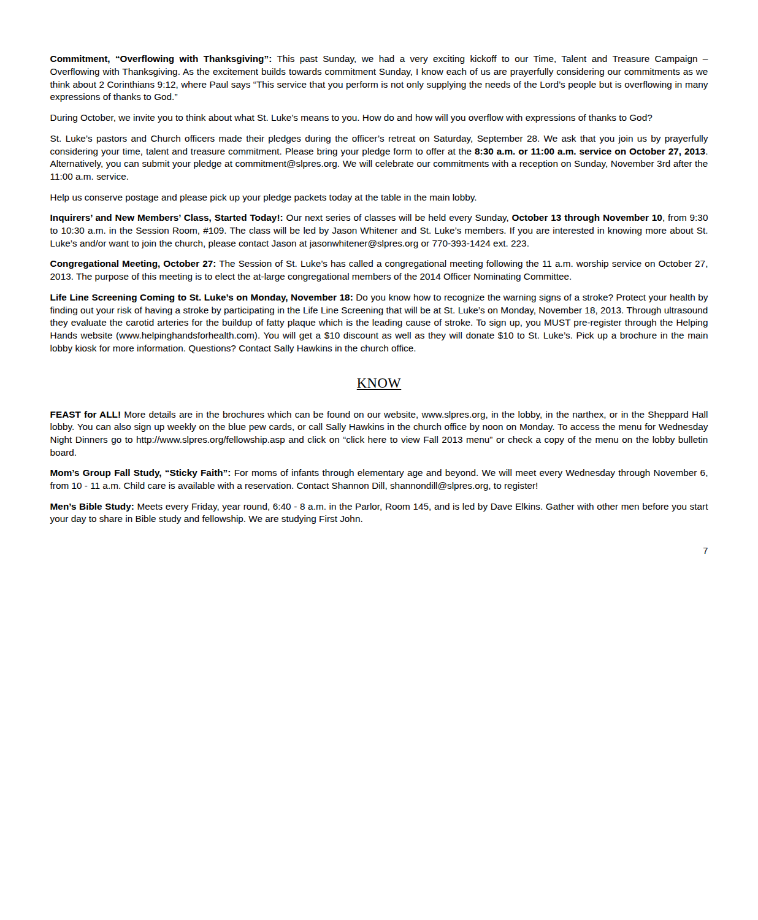Commitment, “Overflowing with Thanksgiving”: This past Sunday, we had a very exciting kickoff to our Time, Talent and Treasure Campaign – Overflowing with Thanksgiving. As the excitement builds towards commitment Sunday, I know each of us are prayerfully considering our commitments as we think about 2 Corinthians 9:12, where Paul says “This service that you perform is not only supplying the needs of the Lord’s people but is overflowing in many expressions of thanks to God.”
During October, we invite you to think about what St. Luke’s means to you. How do and how will you overflow with expressions of thanks to God?
St. Luke’s pastors and Church officers made their pledges during the officer’s retreat on Saturday, September 28. We ask that you join us by prayerfully considering your time, talent and treasure commitment. Please bring your pledge form to offer at the 8:30 a.m. or 11:00 a.m. service on October 27, 2013. Alternatively, you can submit your pledge at commitment@slpres.org. We will celebrate our commitments with a reception on Sunday, November 3rd after the 11:00 a.m. service.
Help us conserve postage and please pick up your pledge packets today at the table in the main lobby.
Inquirers’ and New Members’ Class, Started Today!: Our next series of classes will be held every Sunday, October 13 through November 10, from 9:30 to 10:30 a.m. in the Session Room, #109. The class will be led by Jason Whitener and St. Luke’s members. If you are interested in knowing more about St. Luke’s and/or want to join the church, please contact Jason at jasonwhitener@slpres.org or 770-393-1424 ext. 223.
Congregational Meeting, October 27: The Session of St. Luke’s has called a congregational meeting following the 11 a.m. worship service on October 27, 2013. The purpose of this meeting is to elect the at-large congregational members of the 2014 Officer Nominating Committee.
Life Line Screening Coming to St. Luke’s on Monday, November 18: Do you know how to recognize the warning signs of a stroke? Protect your health by finding out your risk of having a stroke by participating in the Life Line Screening that will be at St. Luke’s on Monday, November 18, 2013. Through ultrasound they evaluate the carotid arteries for the buildup of fatty plaque which is the leading cause of stroke. To sign up, you MUST pre-register through the Helping Hands website (www.helpinghandsforhealth.com). You will get a $10 discount as well as they will donate $10 to St. Luke’s. Pick up a brochure in the main lobby kiosk for more information. Questions? Contact Sally Hawkins in the church office.
KNOW
FEAST for ALL! More details are in the brochures which can be found on our website, www.slpres.org, in the lobby, in the narthex, or in the Sheppard Hall lobby. You can also sign up weekly on the blue pew cards, or call Sally Hawkins in the church office by noon on Monday. To access the menu for Wednesday Night Dinners go to http://www.slpres.org/fellowship.asp and click on “click here to view Fall 2013 menu” or check a copy of the menu on the lobby bulletin board.
Mom’s Group Fall Study, “Sticky Faith”: For moms of infants through elementary age and beyond. We will meet every Wednesday through November 6, from 10 - 11 a.m. Child care is available with a reservation. Contact Shannon Dill, shannondill@slpres.org, to register!
Men’s Bible Study: Meets every Friday, year round, 6:40 - 8 a.m. in the Parlor, Room 145, and is led by Dave Elkins. Gather with other men before you start your day to share in Bible study and fellowship. We are studying First John.
7